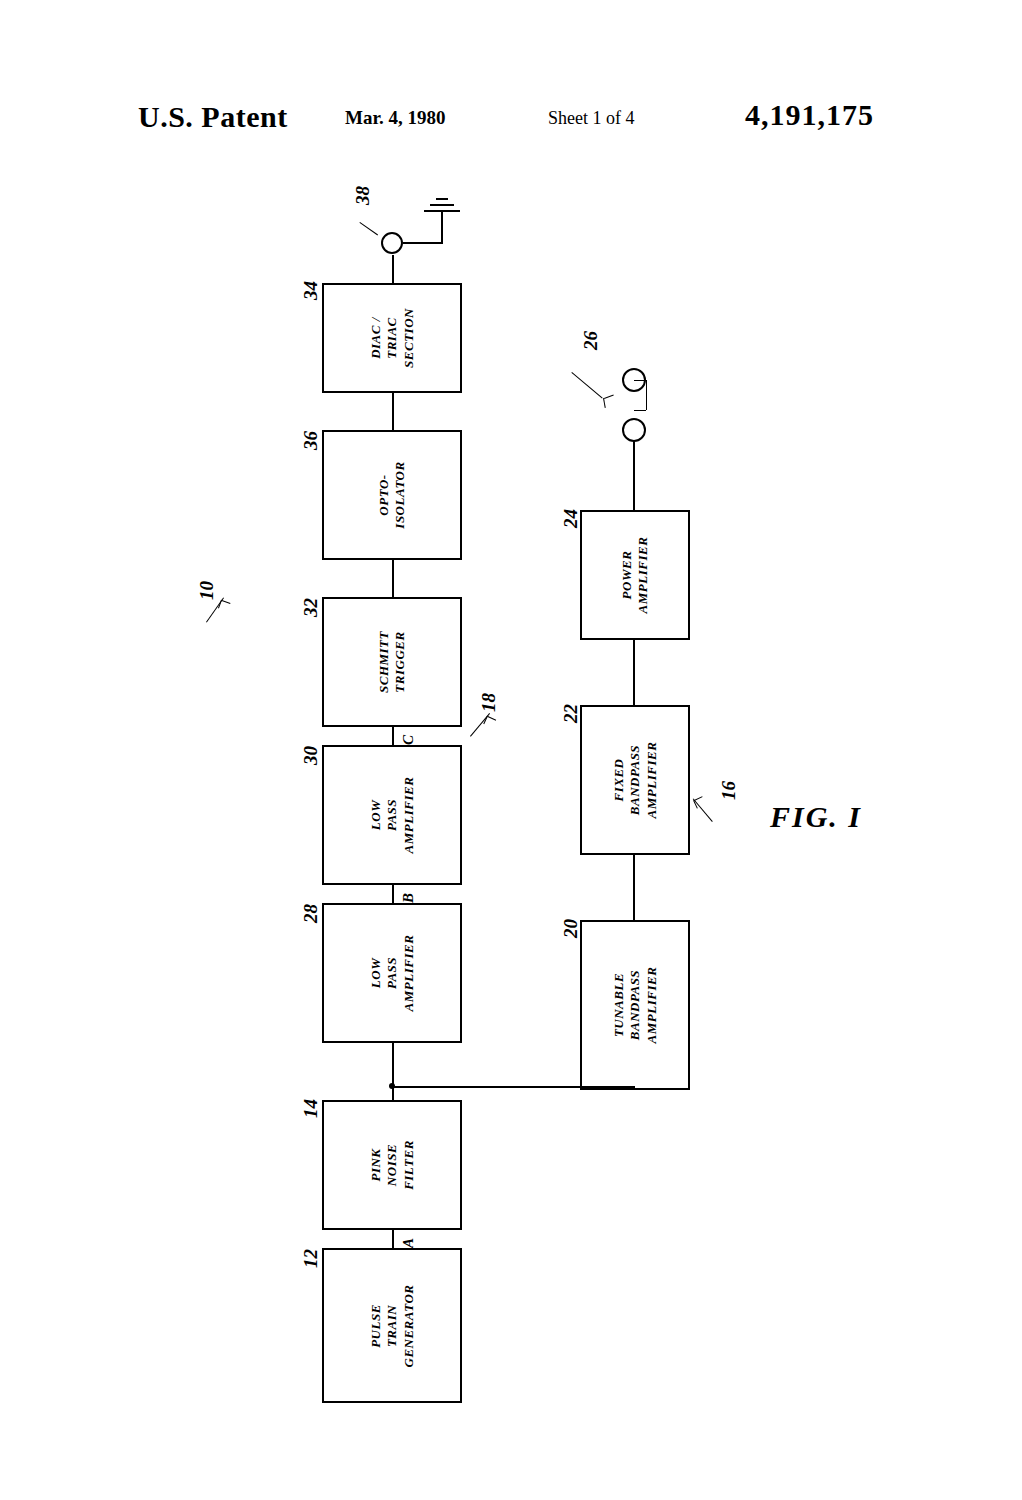U.S. Patent
Mar. 4, 1980
Sheet 1 of 4
4,191,175
FIG. I
DIAC / TRIAC SECTION (34)
DIAC /
TRIAC
SECTION
34
OPTO-
ISOLATOR
36
SCHMITT
TRIGGER
32
LOW
PASS
AMPLIFIER
30
LOW
PASS
AMPLIFIER
28
PINK
NOISE
FILTER
14
PULSE
TRAIN
GENERATOR
12
POWER
AMPLIFIER
24
FIXED
BANDPASS
AMPLIFIER
22
TUNABLE
BANDPASS
AMPLIFIER
20
A
B
C
26
38
10
18
16